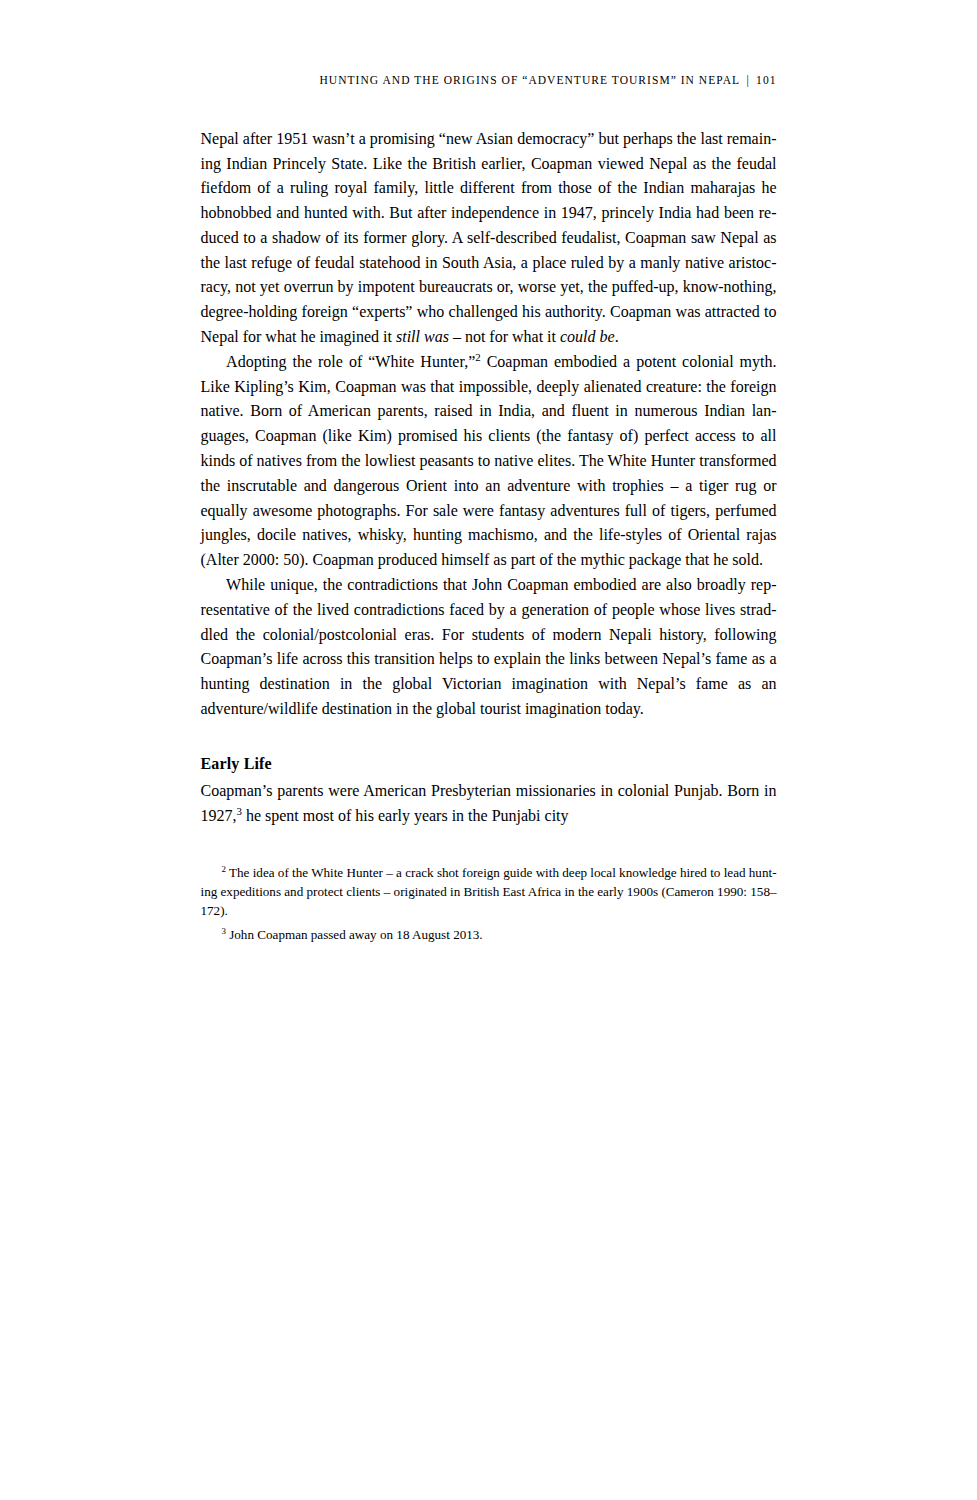Hunting and the Origins of “Adventure Tourism” in Nepal|101
Nepal after 1951 wasn’t a promising “new Asian democracy” but perhaps the last remaining Indian Princely State. Like the British earlier, Coapman viewed Nepal as the feudal fiefdom of a ruling royal family, little different from those of the Indian maharajas he hobnobbed and hunted with. But after independence in 1947, princely India had been reduced to a shadow of its former glory. A self-described feudalist, Coapman saw Nepal as the last refuge of feudal statehood in South Asia, a place ruled by a manly native aristocracy, not yet overrun by impotent bureaucrats or, worse yet, the puffed-up, know-nothing, degree-holding foreign “experts” who challenged his authority. Coapman was attracted to Nepal for what he imagined it still was – not for what it could be.
Adopting the role of “White Hunter,”2 Coapman embodied a potent colonial myth. Like Kipling’s Kim, Coapman was that impossible, deeply alienated creature: the foreign native. Born of American parents, raised in India, and fluent in numerous Indian languages, Coapman (like Kim) promised his clients (the fantasy of) perfect access to all kinds of natives from the lowliest peasants to native elites. The White Hunter transformed the inscrutable and dangerous Orient into an adventure with trophies – a tiger rug or equally awesome photographs. For sale were fantasy adventures full of tigers, perfumed jungles, docile natives, whisky, hunting machismo, and the life-styles of Oriental rajas (Alter 2000: 50). Coapman produced himself as part of the mythic package that he sold.
While unique, the contradictions that John Coapman embodied are also broadly representative of the lived contradictions faced by a generation of people whose lives straddled the colonial/postcolonial eras. For students of modern Nepali history, following Coapman’s life across this transition helps to explain the links between Nepal’s fame as a hunting destination in the global Victorian imagination with Nepal’s fame as an adventure/wildlife destination in the global tourist imagination today.
Early Life
Coapman’s parents were American Presbyterian missionaries in colonial Punjab. Born in 1927,3 he spent most of his early years in the Punjabi city
2 The idea of the White Hunter – a crack shot foreign guide with deep local knowledge hired to lead hunting expeditions and protect clients – originated in British East Africa in the early 1900s (Cameron 1990: 158–172).
3 John Coapman passed away on 18 August 2013.